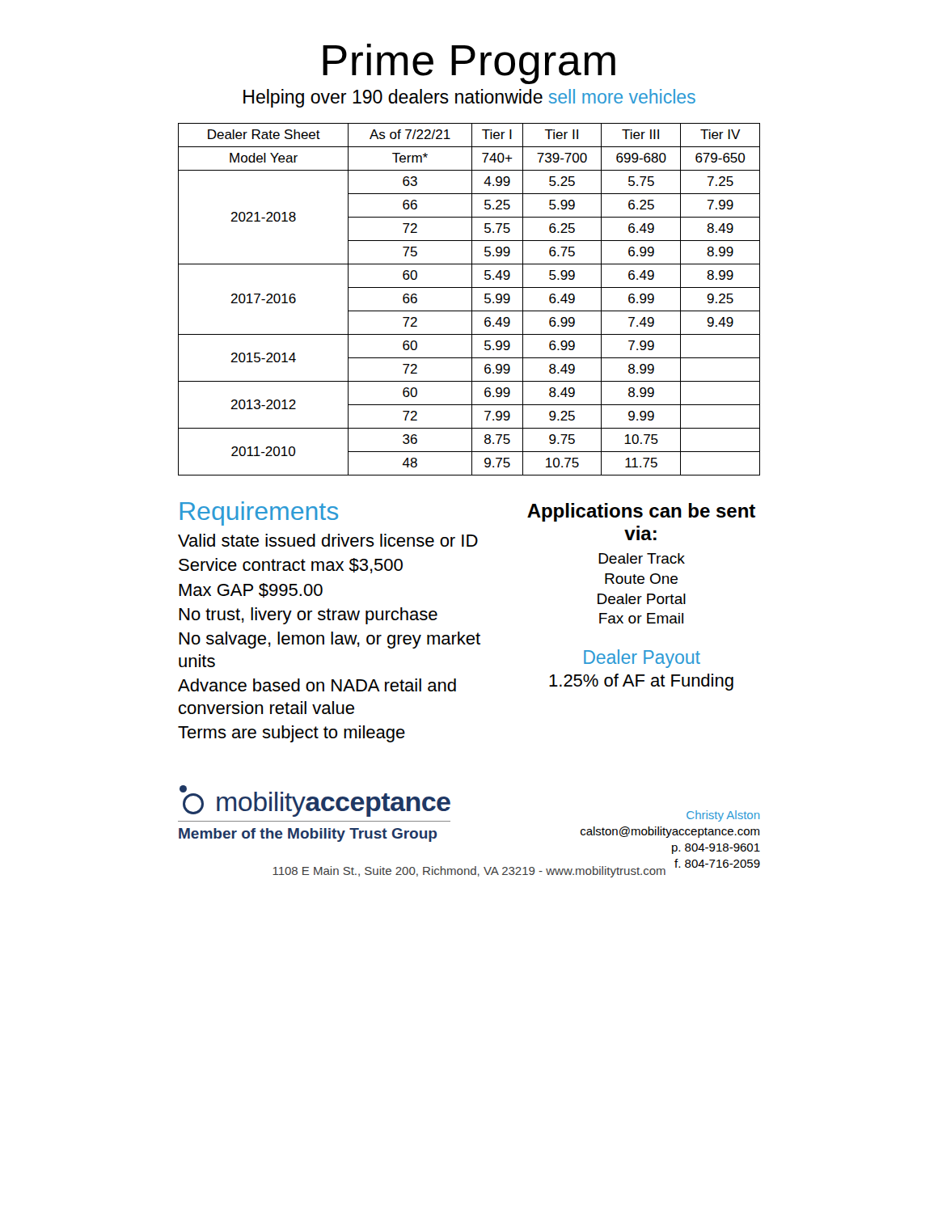Prime Program
Helping over 190 dealers nationwide sell more vehicles
| Dealer Rate Sheet | As of 7/22/21 | Tier I | Tier II | Tier III | Tier IV |
| --- | --- | --- | --- | --- | --- |
| Model Year | Term* | 740+ | 739-700 | 699-680 | 679-650 |
| 2021-2018 | 63 | 4.99 | 5.25 | 5.75 | 7.25 |
| 66 | 5.25 | 5.99 | 6.25 | 7.99 |
| 72 | 5.75 | 6.25 | 6.49 | 8.49 |
| 75 | 5.99 | 6.75 | 6.99 | 8.99 |
| 2017-2016 | 60 | 5.49 | 5.99 | 6.49 | 8.99 |
| 66 | 5.99 | 6.49 | 6.99 | 9.25 |
| 72 | 6.49 | 6.99 | 7.49 | 9.49 |
| 2015-2014 | 60 | 5.99 | 6.99 | 7.99 | |
| 72 | 6.99 | 8.49 | 8.99 | |
| 2013-2012 | 60 | 6.99 | 8.49 | 8.99 | |
| 72 | 7.99 | 9.25 | 9.99 | |
| 2011-2010 | 36 | 8.75 | 9.75 | 10.75 | |
| 48 | 9.75 | 10.75 | 11.75 | |
Requirements
Valid state issued drivers license or ID
Service contract max $3,500
Max GAP $995.00
No trust, livery or straw purchase
No salvage, lemon law, or grey market units
Advance based on NADA retail and conversion retail value
Terms are subject to mileage
Applications can be sent via:
Dealer Track
Route One
Dealer Portal
Fax or Email
Dealer Payout
1.25% of AF at Funding
mobilityacceptance
Member of the Mobility Trust Group
Christy Alston
calston@mobilityacceptance.com
p. 804-918-9601
f. 804-716-2059
1108 E Main St., Suite 200, Richmond, VA 23219 - www.mobilitytrust.com